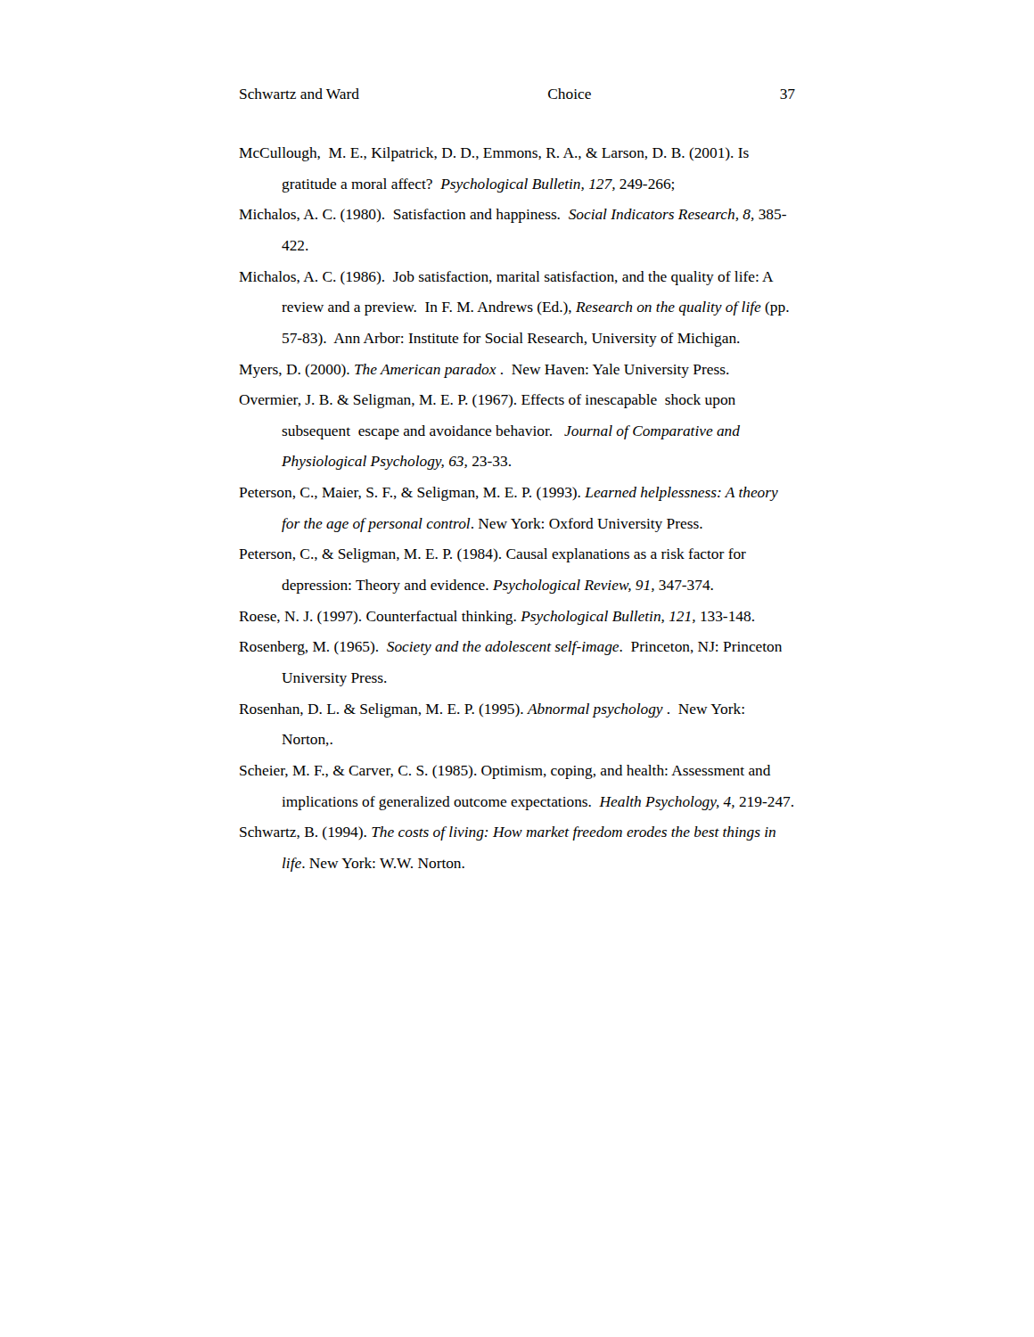Schwartz and Ward Choice 37
McCullough, M. E., Kilpatrick, D. D., Emmons, R. A., & Larson, D. B. (2001). Is gratitude a moral affect? Psychological Bulletin, 127, 249-266;
Michalos, A. C. (1980). Satisfaction and happiness. Social Indicators Research, 8, 385-422.
Michalos, A. C. (1986). Job satisfaction, marital satisfaction, and the quality of life: A review and a preview. In F. M. Andrews (Ed.), Research on the quality of life (pp. 57-83). Ann Arbor: Institute for Social Research, University of Michigan.
Myers, D. (2000). The American paradox . New Haven: Yale University Press.
Overmier, J. B. & Seligman, M. E. P. (1967). Effects of inescapable shock upon subsequent escape and avoidance behavior. Journal of Comparative and Physiological Psychology, 63, 23-33.
Peterson, C., Maier, S. F., & Seligman, M. E. P. (1993). Learned helplessness: A theory for the age of personal control. New York: Oxford University Press.
Peterson, C., & Seligman, M. E. P. (1984). Causal explanations as a risk factor for depression: Theory and evidence. Psychological Review, 91, 347-374.
Roese, N. J. (1997). Counterfactual thinking. Psychological Bulletin, 121, 133-148.
Rosenberg, M. (1965). Society and the adolescent self-image. Princeton, NJ: Princeton University Press.
Rosenhan, D. L. & Seligman, M. E. P. (1995). Abnormal psychology . New York: Norton,.
Scheier, M. F., & Carver, C. S. (1985). Optimism, coping, and health: Assessment and implications of generalized outcome expectations. Health Psychology, 4, 219-247.
Schwartz, B. (1994). The costs of living: How market freedom erodes the best things in life. New York: W.W. Norton.